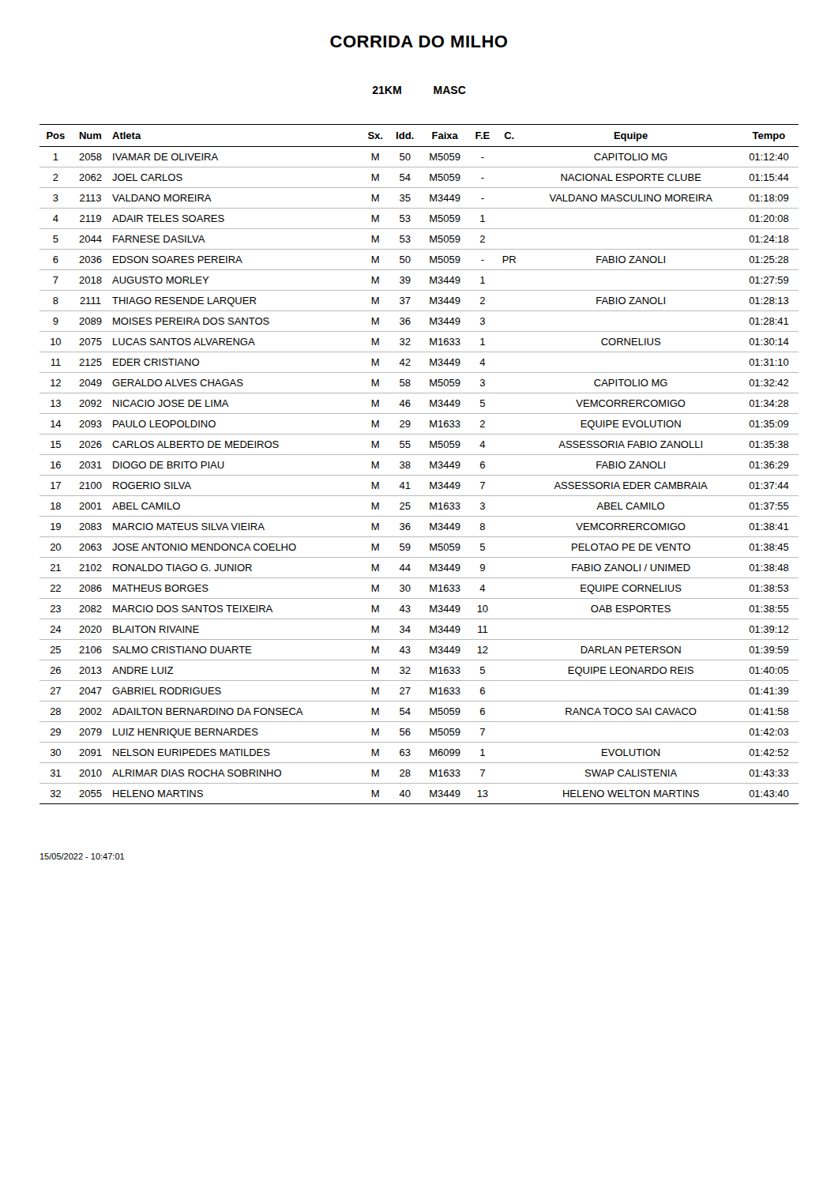CORRIDA DO MILHO
21KM MASC
| Pos | Num | Atleta | Sx. | Idd. | Faixa | F.E | C. | Equipe | Tempo |
| --- | --- | --- | --- | --- | --- | --- | --- | --- | --- |
| 1 | 2058 | IVAMAR DE OLIVEIRA | M | 50 | M5059 | - | | CAPITOLIO MG | 01:12:40 |
| 2 | 2062 | JOEL CARLOS | M | 54 | M5059 | - | | NACIONAL ESPORTE CLUBE | 01:15:44 |
| 3 | 2113 | VALDANO MOREIRA | M | 35 | M3449 | - | | VALDANO MASCULINO MOREIRA | 01:18:09 |
| 4 | 2119 | ADAIR TELES SOARES | M | 53 | M5059 | 1 | | | 01:20:08 |
| 5 | 2044 | FARNESE DASILVA | M | 53 | M5059 | 2 | | | 01:24:18 |
| 6 | 2036 | EDSON SOARES PEREIRA | M | 50 | M5059 | - | PR | FABIO ZANOLI | 01:25:28 |
| 7 | 2018 | AUGUSTO MORLEY | M | 39 | M3449 | 1 | | | 01:27:59 |
| 8 | 2111 | THIAGO RESENDE LARQUER | M | 37 | M3449 | 2 | | FABIO ZANOLI | 01:28:13 |
| 9 | 2089 | MOISES PEREIRA DOS SANTOS | M | 36 | M3449 | 3 | | | 01:28:41 |
| 10 | 2075 | LUCAS SANTOS ALVARENGA | M | 32 | M1633 | 1 | | CORNELIUS | 01:30:14 |
| 11 | 2125 | EDER CRISTIANO | M | 42 | M3449 | 4 | | | 01:31:10 |
| 12 | 2049 | GERALDO ALVES CHAGAS | M | 58 | M5059 | 3 | | CAPITOLIO MG | 01:32:42 |
| 13 | 2092 | NICACIO JOSE DE LIMA | M | 46 | M3449 | 5 | | VEMCORRERCOMIGO | 01:34:28 |
| 14 | 2093 | PAULO LEOPOLDINO | M | 29 | M1633 | 2 | | EQUIPE EVOLUTION | 01:35:09 |
| 15 | 2026 | CARLOS ALBERTO DE MEDEIROS | M | 55 | M5059 | 4 | | ASSESSORIA FABIO ZANOLLI | 01:35:38 |
| 16 | 2031 | DIOGO DE BRITO PIAU | M | 38 | M3449 | 6 | | FABIO ZANOLI | 01:36:29 |
| 17 | 2100 | ROGERIO SILVA | M | 41 | M3449 | 7 | | ASSESSORIA EDER CAMBRAIA | 01:37:44 |
| 18 | 2001 | ABEL CAMILO | M | 25 | M1633 | 3 | | ABEL CAMILO | 01:37:55 |
| 19 | 2083 | MARCIO MATEUS SILVA VIEIRA | M | 36 | M3449 | 8 | | VEMCORRERCOMIGO | 01:38:41 |
| 20 | 2063 | JOSE ANTONIO MENDONCA COELHO | M | 59 | M5059 | 5 | | PELOTAO PE DE VENTO | 01:38:45 |
| 21 | 2102 | RONALDO TIAGO G. JUNIOR | M | 44 | M3449 | 9 | | FABIO ZANOLI / UNIMED | 01:38:48 |
| 22 | 2086 | MATHEUS BORGES | M | 30 | M1633 | 4 | | EQUIPE CORNELIUS | 01:38:53 |
| 23 | 2082 | MARCIO DOS SANTOS TEIXEIRA | M | 43 | M3449 | 10 | | OAB ESPORTES | 01:38:55 |
| 24 | 2020 | BLAITON RIVAINE | M | 34 | M3449 | 11 | | | 01:39:12 |
| 25 | 2106 | SALMO CRISTIANO DUARTE | M | 43 | M3449 | 12 | | DARLAN PETERSON | 01:39:59 |
| 26 | 2013 | ANDRE LUIZ | M | 32 | M1633 | 5 | | EQUIPE LEONARDO REIS | 01:40:05 |
| 27 | 2047 | GABRIEL RODRIGUES | M | 27 | M1633 | 6 | | | 01:41:39 |
| 28 | 2002 | ADAILTON BERNARDINO DA FONSECA | M | 54 | M5059 | 6 | | RANCA TOCO SAI CAVACO | 01:41:58 |
| 29 | 2079 | LUIZ HENRIQUE BERNARDES | M | 56 | M5059 | 7 | | | 01:42:03 |
| 30 | 2091 | NELSON EURIPEDES MATILDES | M | 63 | M6099 | 1 | | EVOLUTION | 01:42:52 |
| 31 | 2010 | ALRIMAR DIAS ROCHA SOBRINHO | M | 28 | M1633 | 7 | | SWAP CALISTENIA | 01:43:33 |
| 32 | 2055 | HELENO MARTINS | M | 40 | M3449 | 13 | | HELENO WELTON MARTINS | 01:43:40 |
15/05/2022 - 10:47:01